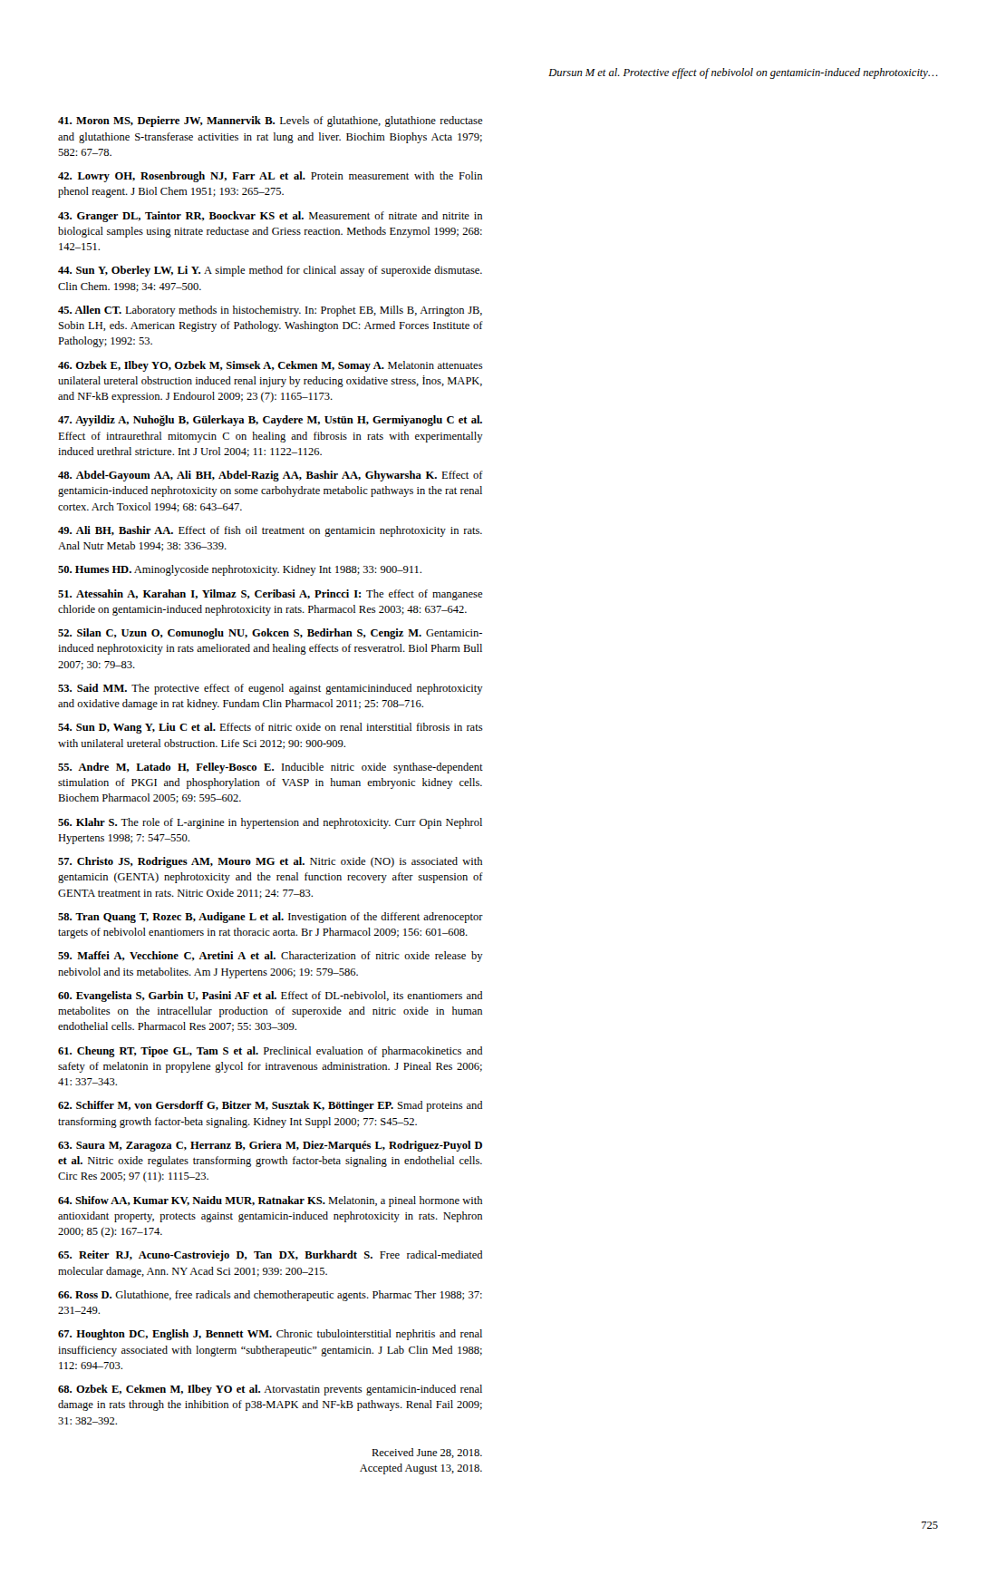Dursun M et al. Protective effect of nebivolol on gentamicin-induced nephrotoxicity…
41. Moron MS, Depierre JW, Mannervik B. Levels of glutathione, glutathione reductase and glutathione S-transferase activities in rat lung and liver. Biochim Biophys Acta 1979; 582: 67–78.
42. Lowry OH, Rosenbrough NJ, Farr AL et al. Protein measurement with the Folin phenol reagent. J Biol Chem 1951; 193: 265–275.
43. Granger DL, Taintor RR, Boockvar KS et al. Measurement of nitrate and nitrite in biological samples using nitrate reductase and Griess reaction. Methods Enzymol 1999; 268: 142–151.
44. Sun Y, Oberley LW, Li Y. A simple method for clinical assay of superoxide dismutase. Clin Chem. 1998; 34: 497–500.
45. Allen CT. Laboratory methods in histochemistry. In: Prophet EB, Mills B, Arrington JB, Sobin LH, eds. American Registry of Pathology. Washington DC: Armed Forces Institute of Pathology; 1992: 53.
46. Ozbek E, Ilbey YO, Ozbek M, Simsek A, Cekmen M, Somay A. Melatonin attenuates unilateral ureteral obstruction induced renal injury by reducing oxidative stress, İnos, MAPK, and NF-kB expression. J Endourol 2009; 23 (7): 1165–1173.
47. Ayyildiz A, Nuhoğlu B, Gülerkaya B, Caydere M, Ustün H, Germiyanoglu C et al. Effect of intraurethral mitomycin C on healing and fibrosis in rats with experimentally induced urethral stricture. Int J Urol 2004; 11: 1122–1126.
48. Abdel-Gayoum AA, Ali BH, Abdel-Razig AA, Bashir AA, Ghywarsha K. Effect of gentamicin-induced nephrotoxicity on some carbohydrate metabolic pathways in the rat renal cortex. Arch Toxicol 1994; 68: 643–647.
49. Ali BH, Bashir AA. Effect of fish oil treatment on gentamicin nephrotoxicity in rats. Anal Nutr Metab 1994; 38: 336–339.
50. Humes HD. Aminoglycoside nephrotoxicity. Kidney Int 1988; 33: 900–911.
51. Atessahin A, Karahan I, Yilmaz S, Ceribasi A, Princci I: The effect of manganese chloride on gentamicin-induced nephrotoxicity in rats. Pharmacol Res 2003; 48: 637–642.
52. Silan C, Uzun O, Comunoglu NU, Gokcen S, Bedirhan S, Cengiz M. Gentamicin-induced nephrotoxicity in rats ameliorated and healing effects of resveratrol. Biol Pharm Bull 2007; 30: 79–83.
53. Said MM. The protective effect of eugenol against gentamicininduced nephrotoxicity and oxidative damage in rat kidney. Fundam Clin Pharmacol 2011; 25: 708–716.
54. Sun D, Wang Y, Liu C et al. Effects of nitric oxide on renal interstitial fibrosis in rats with unilateral ureteral obstruction. Life Sci 2012; 90: 900-909.
55. Andre M, Latado H, Felley-Bosco E. Inducible nitric oxide synthase-dependent stimulation of PKGI and phosphorylation of VASP in human embryonic kidney cells. Biochem Pharmacol 2005; 69: 595–602.
56. Klahr S. The role of L-arginine in hypertension and nephrotoxicity. Curr Opin Nephrol Hypertens 1998; 7: 547–550.
57. Christo JS, Rodrigues AM, Mouro MG et al. Nitric oxide (NO) is associated with gentamicin (GENTA) nephrotoxicity and the renal function recovery after suspension of GENTA treatment in rats. Nitric Oxide 2011; 24: 77–83.
58. Tran Quang T, Rozec B, Audigane L et al. Investigation of the different adrenoceptor targets of nebivolol enantiomers in rat thoracic aorta. Br J Pharmacol 2009; 156: 601–608.
59. Maffei A, Vecchione C, Aretini A et al. Characterization of nitric oxide release by nebivolol and its metabolites. Am J Hypertens 2006; 19: 579–586.
60. Evangelista S, Garbin U, Pasini AF et al. Effect of DL-nebivolol, its enantiomers and metabolites on the intracellular production of superoxide and nitric oxide in human endothelial cells. Pharmacol Res 2007; 55: 303–309.
61. Cheung RT, Tipoe GL, Tam S et al. Preclinical evaluation of pharmacokinetics and safety of melatonin in propylene glycol for intravenous administration. J Pineal Res 2006; 41: 337–343.
62. Schiffer M, von Gersdorff G, Bitzer M, Susztak K, Böttinger EP. Smad proteins and transforming growth factor-beta signaling. Kidney Int Suppl 2000; 77: S45–52.
63. Saura M, Zaragoza C, Herranz B, Griera M, Diez-Marqués L, Rodriguez-Puyol D et al. Nitric oxide regulates transforming growth factor-beta signaling in endothelial cells. Circ Res 2005; 97 (11): 1115–23.
64. Shifow AA, Kumar KV, Naidu MUR, Ratnakar KS. Melatonin, a pineal hormone with antioxidant property, protects against gentamicin-induced nephrotoxicity in rats. Nephron 2000; 85 (2): 167–174.
65. Reiter RJ, Acuno-Castroviejo D, Tan DX, Burkhardt S. Free radical-mediated molecular damage, Ann. NY Acad Sci 2001; 939: 200–215.
66. Ross D. Glutathione, free radicals and chemotherapeutic agents. Pharmac Ther 1988; 37: 231–249.
67. Houghton DC, English J, Bennett WM. Chronic tubulointerstitial nephritis and renal insufficiency associated with longterm “subtherapeutic” gentamicin. J Lab Clin Med 1988; 112: 694–703.
68. Ozbek E, Cekmen M, Ilbey YO et al. Atorvastatin prevents gentamicin-induced renal damage in rats through the inhibition of p38-MAPK and NF-kB pathways. Renal Fail 2009; 31: 382–392.
Received June 28, 2018.
Accepted August 13, 2018.
725